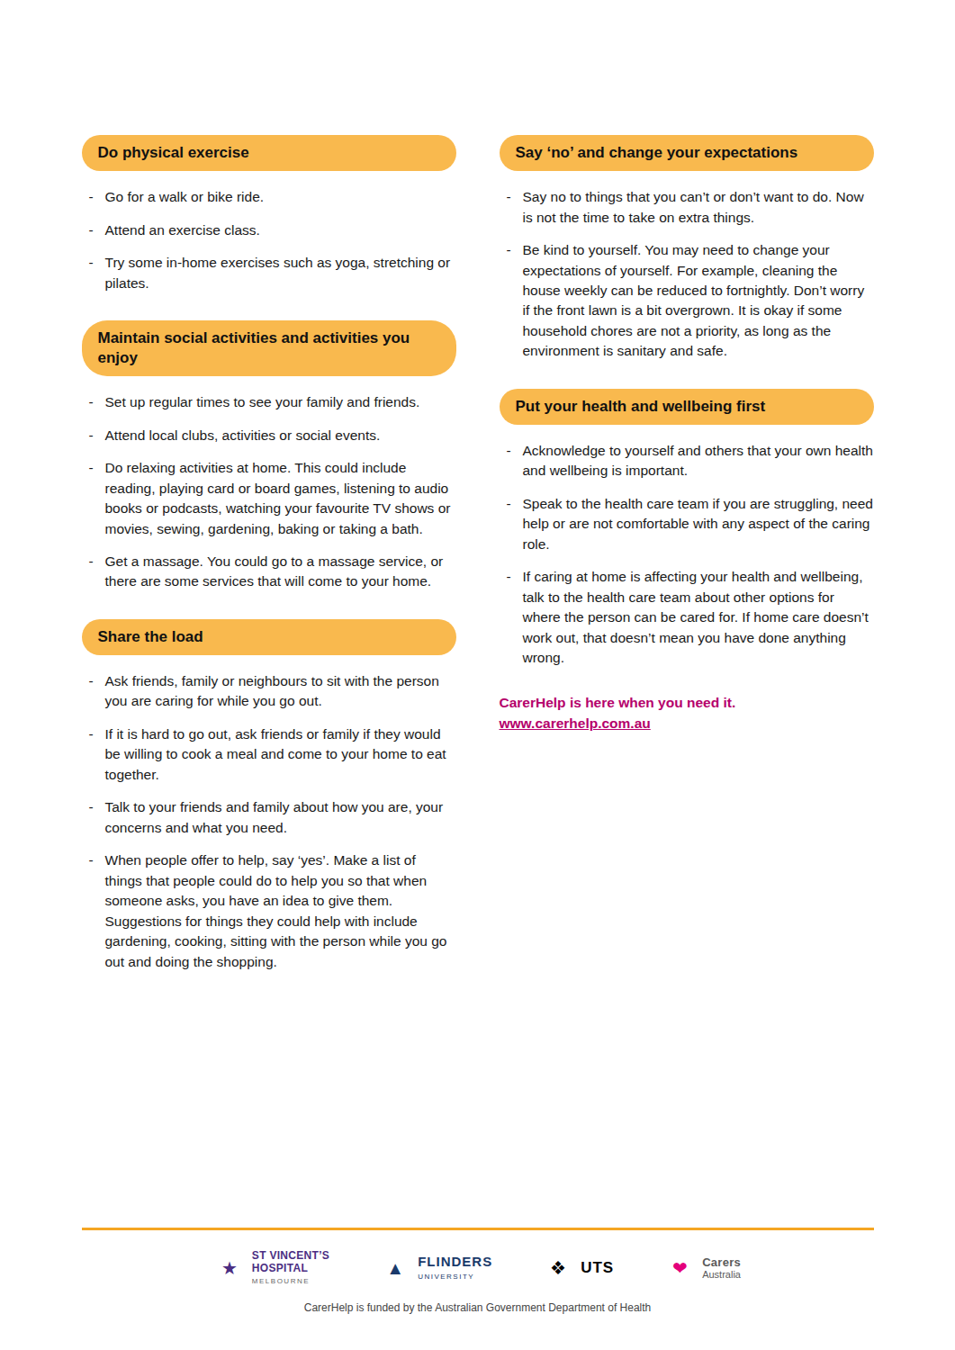Do physical exercise
Go for a walk or bike ride.
Attend an exercise class.
Try some in-home exercises such as yoga, stretching or pilates.
Maintain social activities and activities you enjoy
Set up regular times to see your family and friends.
Attend local clubs, activities or social events.
Do relaxing activities at home. This could include reading, playing card or board games, listening to audio books or podcasts, watching your favourite TV shows or movies, sewing, gardening, baking or taking a bath.
Get a massage. You could go to a massage service, or there are some services that will come to your home.
Share the load
Ask friends, family or neighbours to sit with the person you are caring for while you go out.
If it is hard to go out, ask friends or family if they would be willing to cook a meal and come to your home to eat together.
Talk to your friends and family about how you are, your concerns and what you need.
When people offer to help, say ‘yes’. Make a list of things that people could do to help you so that when someone asks, you have an idea to give them. Suggestions for things they could help with include gardening, cooking, sitting with the person while you go out and doing the shopping.
Say ‘no’ and change your expectations
Say no to things that you can’t or don’t want to do. Now is not the time to take on extra things.
Be kind to yourself. You may need to change your expectations of yourself. For example, cleaning the house weekly can be reduced to fortnightly. Don’t worry if the front lawn is a bit overgrown. It is okay if some household chores are not a priority, as long as the environment is sanitary and safe.
Put your health and wellbeing first
Acknowledge to yourself and others that your own health and wellbeing is important.
Speak to the health care team if you are struggling, need help or are not comfortable with any aspect of the caring role.
If caring at home is affecting your health and wellbeing, talk to the health care team about other options for where the person can be cared for. If home care doesn’t work out, that doesn’t mean you have done anything wrong.
CarerHelp is here when you need it.
www.carerhelp.com.au
★ ST VINCENT’S
HOSPITAL
MELBOURNE
▲ FLINDERS
UNIVERSITY
❖ UTS
❤ Carers
Australia
CarerHelp is funded by the Australian Government Department of Health